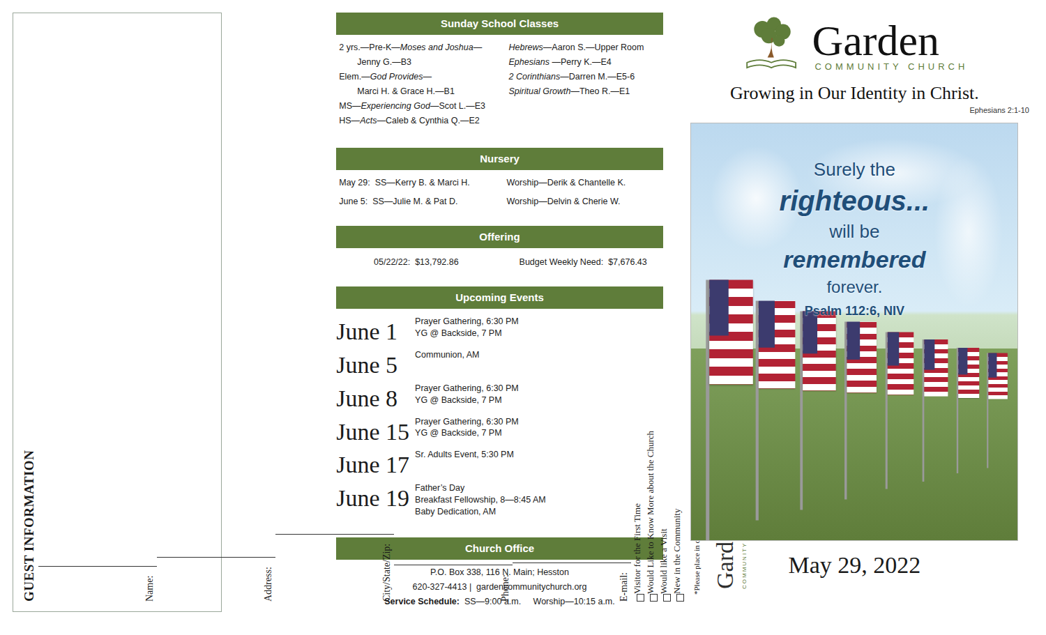Guest Information
Name:
Address:
City/State/Zip:
Phone:
E-mail:
Visitor for the First Time
Would Like to Know More about the Church
Would like a Visit
New in the Community
*Please place in offering
Garden Community Church
Sunday School Classes
2 yrs.—Pre-K—Moses and Joshua—
Jenny G.—B3
Elem.—God Provides—
Marci H. & Grace H.—B1
MS—Experiencing God—Scot L.—E3
HS—Acts—Caleb & Cynthia Q.—E2
Hebrews—Aaron S.—Upper Room
Ephesians —Perry K.—E4
2 Corinthians—Darren M.—E5-6
Spiritual Growth—Theo R.—E1
Nursery
May 29: SS—Kerry B. & Marci H.
Worship—Derik & Chantelle K.
June 5: SS—Julie M. & Pat D.
Worship—Delvin & Cherie W.
Offering
05/22/22: $13,792.86
Budget Weekly Need: $7,676.43
Upcoming Events
| June 1 | Prayer Gathering, 6:30 PM YG @ Backside, 7 PM |
| June 5 | Communion, AM |
| June 8 | Prayer Gathering, 6:30 PM YG @ Backside, 7 PM |
| June 15 | Prayer Gathering, 6:30 PM YG @ Backside, 7 PM |
| June 17 | Sr. Adults Event, 5:30 PM |
| June 19 | Father’s Day Breakfast Fellowship, 8—8:45 AM Baby Dedication, AM |
Church Office
P.O. Box 338, 116 N. Main; Hesston
620-327-4413 | gardencommunitychurch.org
Service Schedule: SS—9:00 a.m. Worship—10:15 a.m.
Garden Community Church
Growing in Our Identity in Christ.
Ephesians 2:1-10
Surely the
righteous...
will be
remembered
forever.
Psalm 112:6, NIV
May 29, 2022